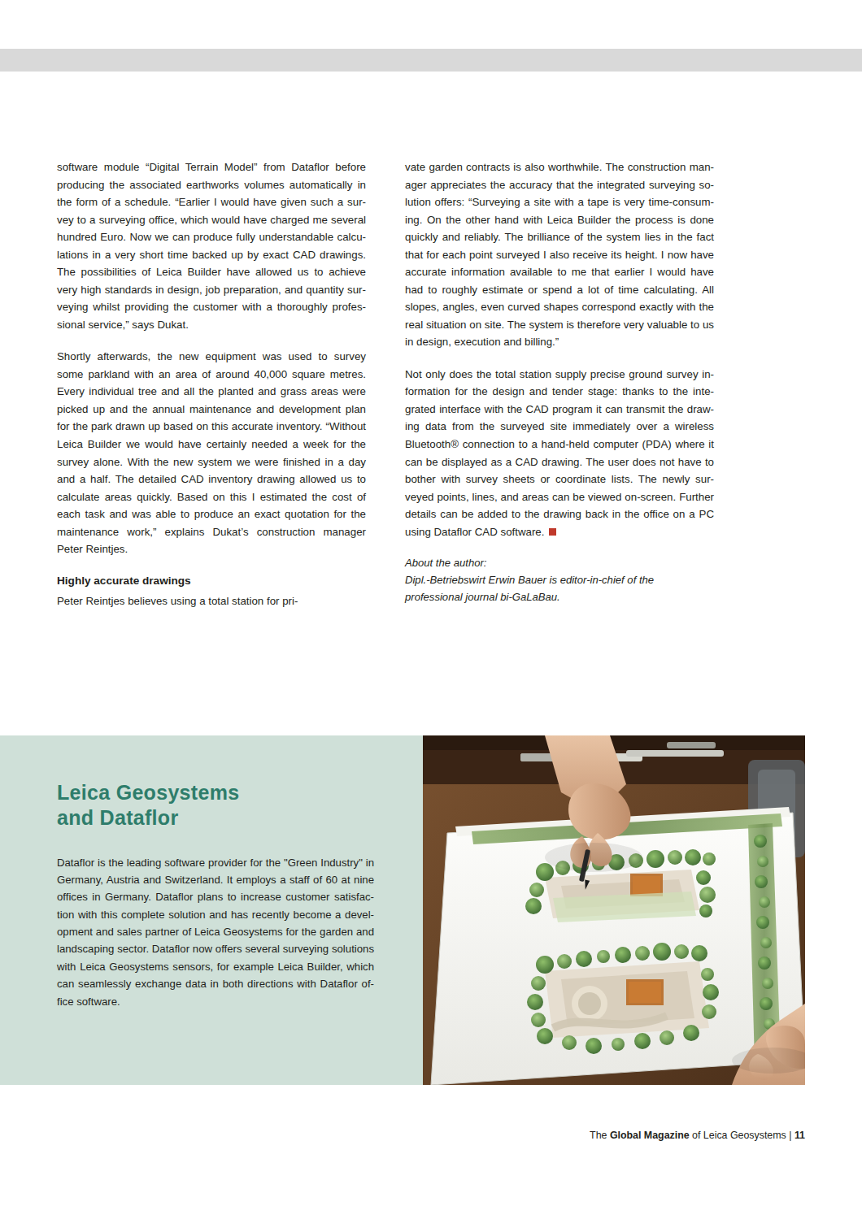software module “Digital Terrain Model” from Dataflor before producing the associated earthworks volumes automatically in the form of a schedule. “Earlier I would have given such a survey to a surveying office, which would have charged me several hundred Euro. Now we can produce fully understandable calculations in a very short time backed up by exact CAD drawings. The possibilities of Leica Builder have allowed us to achieve very high standards in design, job preparation, and quantity surveying whilst providing the customer with a thoroughly professional service,” says Dukat.
Shortly afterwards, the new equipment was used to survey some parkland with an area of around 40,000 square metres. Every individual tree and all the planted and grass areas were picked up and the annual maintenance and development plan for the park drawn up based on this accurate inventory. “Without Leica Builder we would have certainly needed a week for the survey alone. With the new system we were finished in a day and a half. The detailed CAD inventory drawing allowed us to calculate areas quickly. Based on this I estimated the cost of each task and was able to produce an exact quotation for the maintenance work,” explains Dukat’s construction manager Peter Reintjes.
Highly accurate drawings
Peter Reintjes believes using a total station for pri-
vate garden contracts is also worthwhile. The construction manager appreciates the accuracy that the integrated surveying solution offers: “Surveying a site with a tape is very time-consuming. On the other hand with Leica Builder the process is done quickly and reliably. The brilliance of the system lies in the fact that for each point surveyed I also receive its height. I now have accurate information available to me that earlier I would have had to roughly estimate or spend a lot of time calculating. All slopes, angles, even curved shapes correspond exactly with the real situation on site. The system is therefore very valuable to us in design, execution and billing.”
Not only does the total station supply precise ground survey information for the design and tender stage: thanks to the integrated interface with the CAD program it can transmit the drawing data from the surveyed site immediately over a wireless Bluetooth® connection to a hand-held computer (PDA) where it can be displayed as a CAD drawing. The user does not have to bother with survey sheets or coordinate lists. The newly surveyed points, lines, and areas can be viewed on-screen. Further details can be added to the drawing back in the office on a PC using Dataflor CAD software.
About the author:
Dipl.-Betriebswirt Erwin Bauer is editor-in-chief of the professional journal bi-GaLaBau.
Leica Geosystems
and Dataflor
Dataflor is the leading software provider for the "Green Industry" in Germany, Austria and Switzerland. It employs a staff of 60 at nine offices in Germany. Dataflor plans to increase customer satisfaction with this complete solution and has recently become a development and sales partner of Leica Geosystems for the garden and landscaping sector. Dataflor now offers several surveying solutions with Leica Geosystems sensors, for example Leica Builder, which can seamlessly exchange data in both directions with Dataflor office software.
The Global Magazine of Leica Geosystems | 11